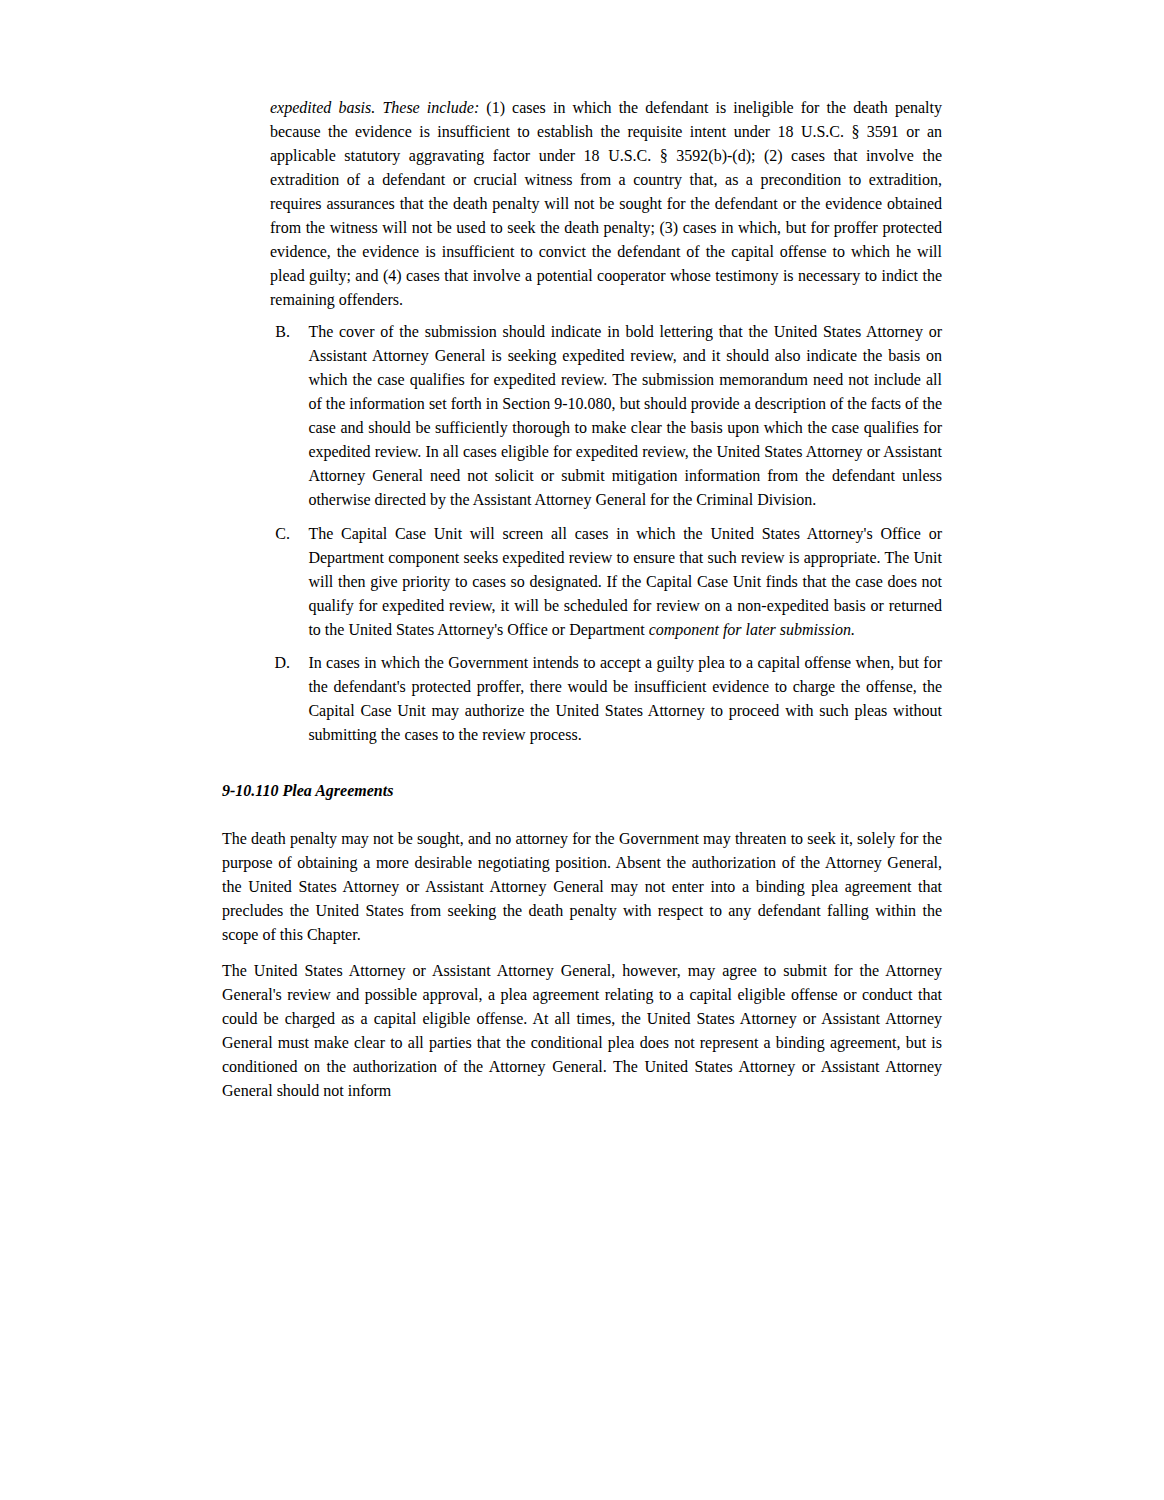expedited basis. These include: (1) cases in which the defendant is ineligible for the death penalty because the evidence is insufficient to establish the requisite intent under 18 U.S.C. § 3591 or an applicable statutory aggravating factor under 18 U.S.C. § 3592(b)-(d); (2) cases that involve the extradition of a defendant or crucial witness from a country that, as a precondition to extradition, requires assurances that the death penalty will not be sought for the defendant or the evidence obtained from the witness will not be used to seek the death penalty; (3) cases in which, but for proffer protected evidence, the evidence is insufficient to convict the defendant of the capital offense to which he will plead guilty; and (4) cases that involve a potential cooperator whose testimony is necessary to indict the remaining offenders.
The cover of the submission should indicate in bold lettering that the United States Attorney or Assistant Attorney General is seeking expedited review, and it should also indicate the basis on which the case qualifies for expedited review. The submission memorandum need not include all of the information set forth in Section 9-10.080, but should provide a description of the facts of the case and should be sufficiently thorough to make clear the basis upon which the case qualifies for expedited review. In all cases eligible for expedited review, the United States Attorney or Assistant Attorney General need not solicit or submit mitigation information from the defendant unless otherwise directed by the Assistant Attorney General for the Criminal Division.
The Capital Case Unit will screen all cases in which the United States Attorney's Office or Department component seeks expedited review to ensure that such review is appropriate. The Unit will then give priority to cases so designated. If the Capital Case Unit finds that the case does not qualify for expedited review, it will be scheduled for review on a non-expedited basis or returned to the United States Attorney's Office or Department component for later submission.
In cases in which the Government intends to accept a guilty plea to a capital offense when, but for the defendant's protected proffer, there would be insufficient evidence to charge the offense, the Capital Case Unit may authorize the United States Attorney to proceed with such pleas without submitting the cases to the review process.
9-10.110 Plea Agreements
The death penalty may not be sought, and no attorney for the Government may threaten to seek it, solely for the purpose of obtaining a more desirable negotiating position. Absent the authorization of the Attorney General, the United States Attorney or Assistant Attorney General may not enter into a binding plea agreement that precludes the United States from seeking the death penalty with respect to any defendant falling within the scope of this Chapter.
The United States Attorney or Assistant Attorney General, however, may agree to submit for the Attorney General's review and possible approval, a plea agreement relating to a capital eligible offense or conduct that could be charged as a capital eligible offense. At all times, the United States Attorney or Assistant Attorney General must make clear to all parties that the conditional plea does not represent a binding agreement, but is conditioned on the authorization of the Attorney General. The United States Attorney or Assistant Attorney General should not inform